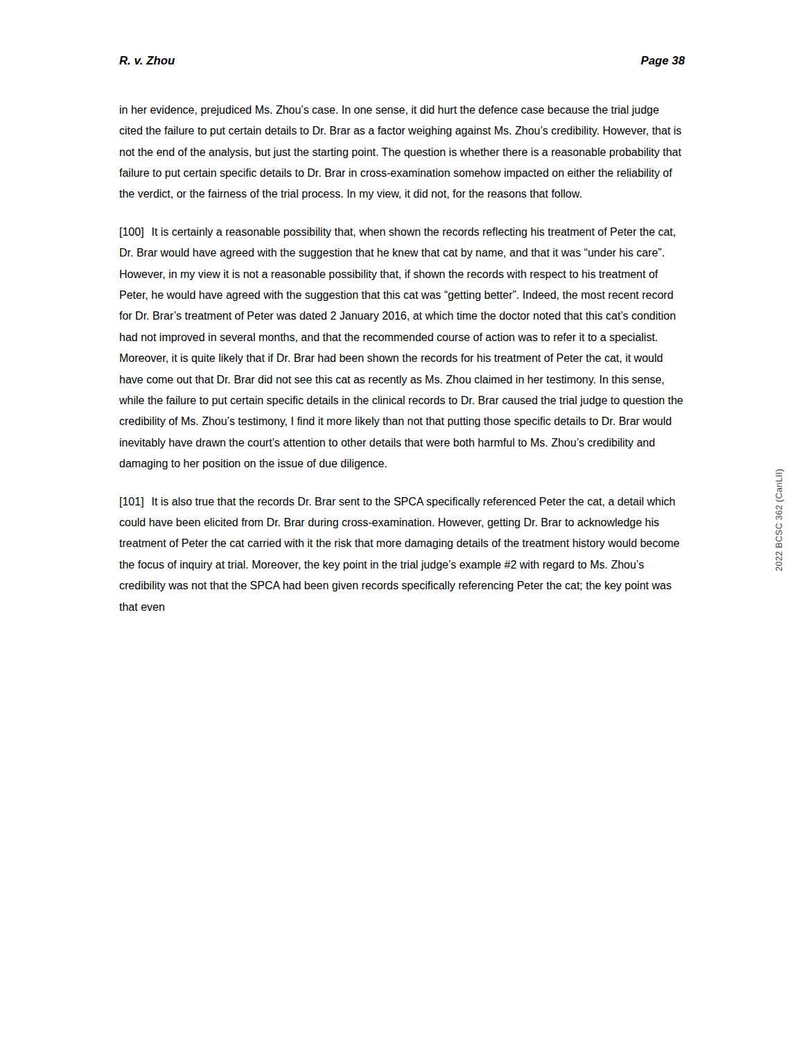R. v. Zhou Page 38
2022 BCSC 362 (CanLII)
in her evidence, prejudiced Ms. Zhou’s case. In one sense, it did hurt the defence case because the trial judge cited the failure to put certain details to Dr. Brar as a factor weighing against Ms. Zhou’s credibility. However, that is not the end of the analysis, but just the starting point. The question is whether there is a reasonable probability that failure to put certain specific details to Dr. Brar in cross-examination somehow impacted on either the reliability of the verdict, or the fairness of the trial process. In my view, it did not, for the reasons that follow.
[100] It is certainly a reasonable possibility that, when shown the records reflecting his treatment of Peter the cat, Dr. Brar would have agreed with the suggestion that he knew that cat by name, and that it was “under his care”. However, in my view it is not a reasonable possibility that, if shown the records with respect to his treatment of Peter, he would have agreed with the suggestion that this cat was “getting better”. Indeed, the most recent record for Dr. Brar’s treatment of Peter was dated 2 January 2016, at which time the doctor noted that this cat’s condition had not improved in several months, and that the recommended course of action was to refer it to a specialist. Moreover, it is quite likely that if Dr. Brar had been shown the records for his treatment of Peter the cat, it would have come out that Dr. Brar did not see this cat as recently as Ms. Zhou claimed in her testimony. In this sense, while the failure to put certain specific details in the clinical records to Dr. Brar caused the trial judge to question the credibility of Ms. Zhou’s testimony, I find it more likely than not that putting those specific details to Dr. Brar would inevitably have drawn the court’s attention to other details that were both harmful to Ms. Zhou’s credibility and damaging to her position on the issue of due diligence.
[101] It is also true that the records Dr. Brar sent to the SPCA specifically referenced Peter the cat, a detail which could have been elicited from Dr. Brar during cross-examination. However, getting Dr. Brar to acknowledge his treatment of Peter the cat carried with it the risk that more damaging details of the treatment history would become the focus of inquiry at trial. Moreover, the key point in the trial judge’s example #2 with regard to Ms. Zhou’s credibility was not that the SPCA had been given records specifically referencing Peter the cat; the key point was that even